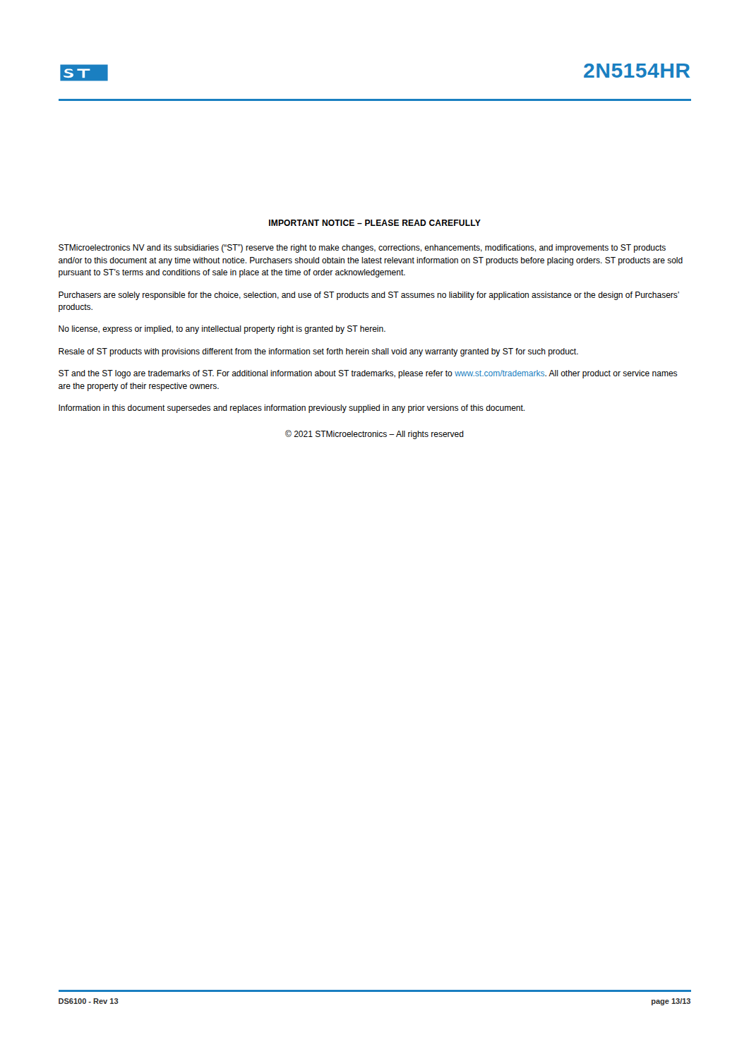2N5154HR
IMPORTANT NOTICE – PLEASE READ CAREFULLY
STMicroelectronics NV and its subsidiaries (“ST”) reserve the right to make changes, corrections, enhancements, modifications, and improvements to ST products and/or to this document at any time without notice. Purchasers should obtain the latest relevant information on ST products before placing orders. ST products are sold pursuant to ST’s terms and conditions of sale in place at the time of order acknowledgement.
Purchasers are solely responsible for the choice, selection, and use of ST products and ST assumes no liability for application assistance or the design of Purchasers’ products.
No license, express or implied, to any intellectual property right is granted by ST herein.
Resale of ST products with provisions different from the information set forth herein shall void any warranty granted by ST for such product.
ST and the ST logo are trademarks of ST. For additional information about ST trademarks, please refer to www.st.com/trademarks. All other product or service names are the property of their respective owners.
Information in this document supersedes and replaces information previously supplied in any prior versions of this document.
© 2021 STMicroelectronics – All rights reserved
DS6100 - Rev 13
page 13/13